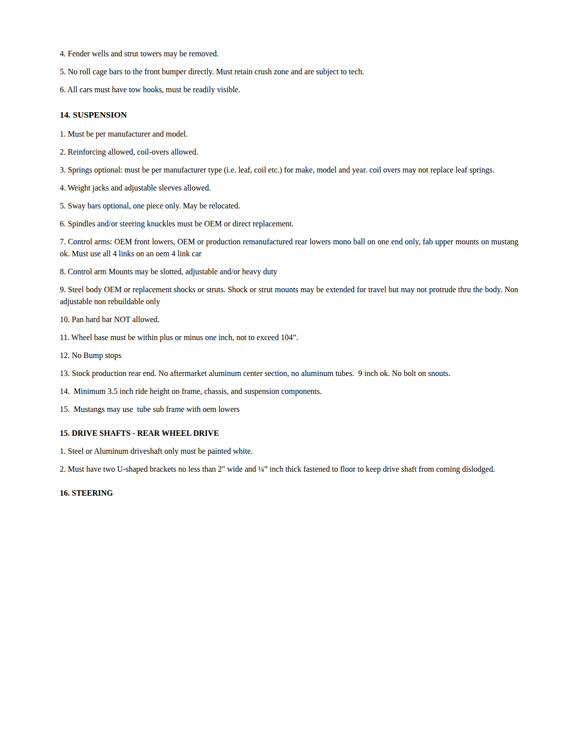4. Fender wells and strut towers may be removed.
5. No roll cage bars to the front bumper directly. Must retain crush zone and are subject to tech.
6. All cars must have tow hooks, must be readily visible.
14. SUSPENSION
1. Must be per manufacturer and model.
2. Reinforcing allowed, coil-overs allowed.
3. Springs optional: must be per manufacturer type (i.e. leaf, coil etc.) for make, model and year. coil overs may not replace leaf springs.
4. Weight jacks and adjustable sleeves allowed.
5. Sway bars optional, one piece only. May be relocated.
6. Spindles and/or steering knuckles must be OEM or direct replacement.
7. Control arms: OEM front lowers, OEM or production remanufactured rear lowers mono ball on one end only, fab upper mounts on mustang ok. Must use all 4 links on an oem 4 link car
8. Control arm Mounts may be slotted, adjustable and/or heavy duty
9. Steel body OEM or replacement shocks or struts. Shock or strut mounts may be extended for travel but may not protrude thru the body. Non adjustable non rebuildable only
10. Pan hard bar NOT allowed.
11. Wheel base must be within plus or minus one inch, not to exceed 104”.
12. No Bump stops
13. Stock production rear end. No aftermarket aluminum center section, no aluminum tubes. 9 inch ok. No bolt on snouts.
14. Minimum 3.5 inch ride height on frame, chassis, and suspension components.
15. Mustangs may use tube sub frame with oem lowers
15. DRIVE SHAFTS - REAR WHEEL DRIVE
1. Steel or Aluminum driveshaft only must be painted white.
2. Must have two U-shaped brackets no less than 2" wide and ¼” inch thick fastened to floor to keep drive shaft from coming dislodged.
16. STEERING